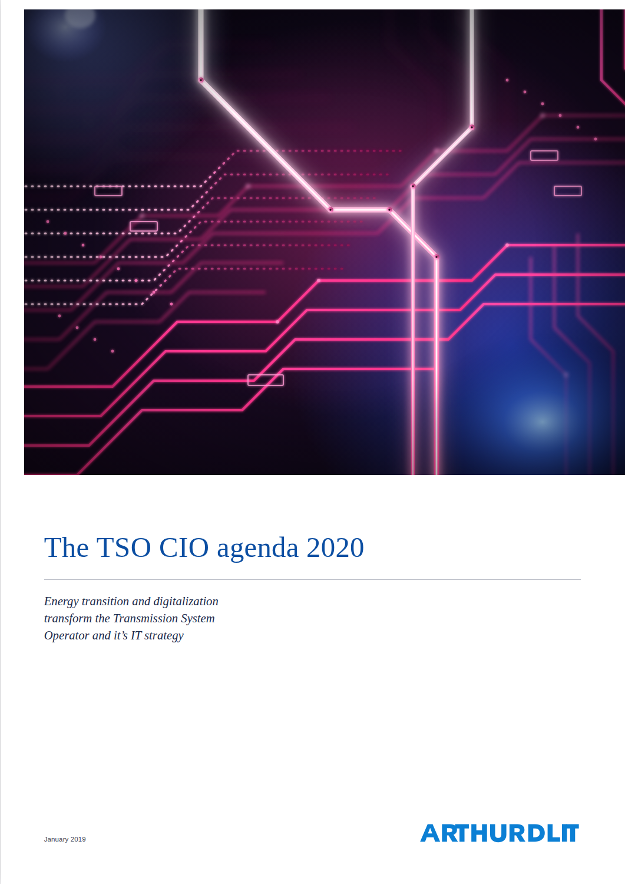The TSO CIO agenda 2020
Energy transition and digitalization transform the Transmission System Operator and it’s IT strategy
January 2019
Arthur D Little